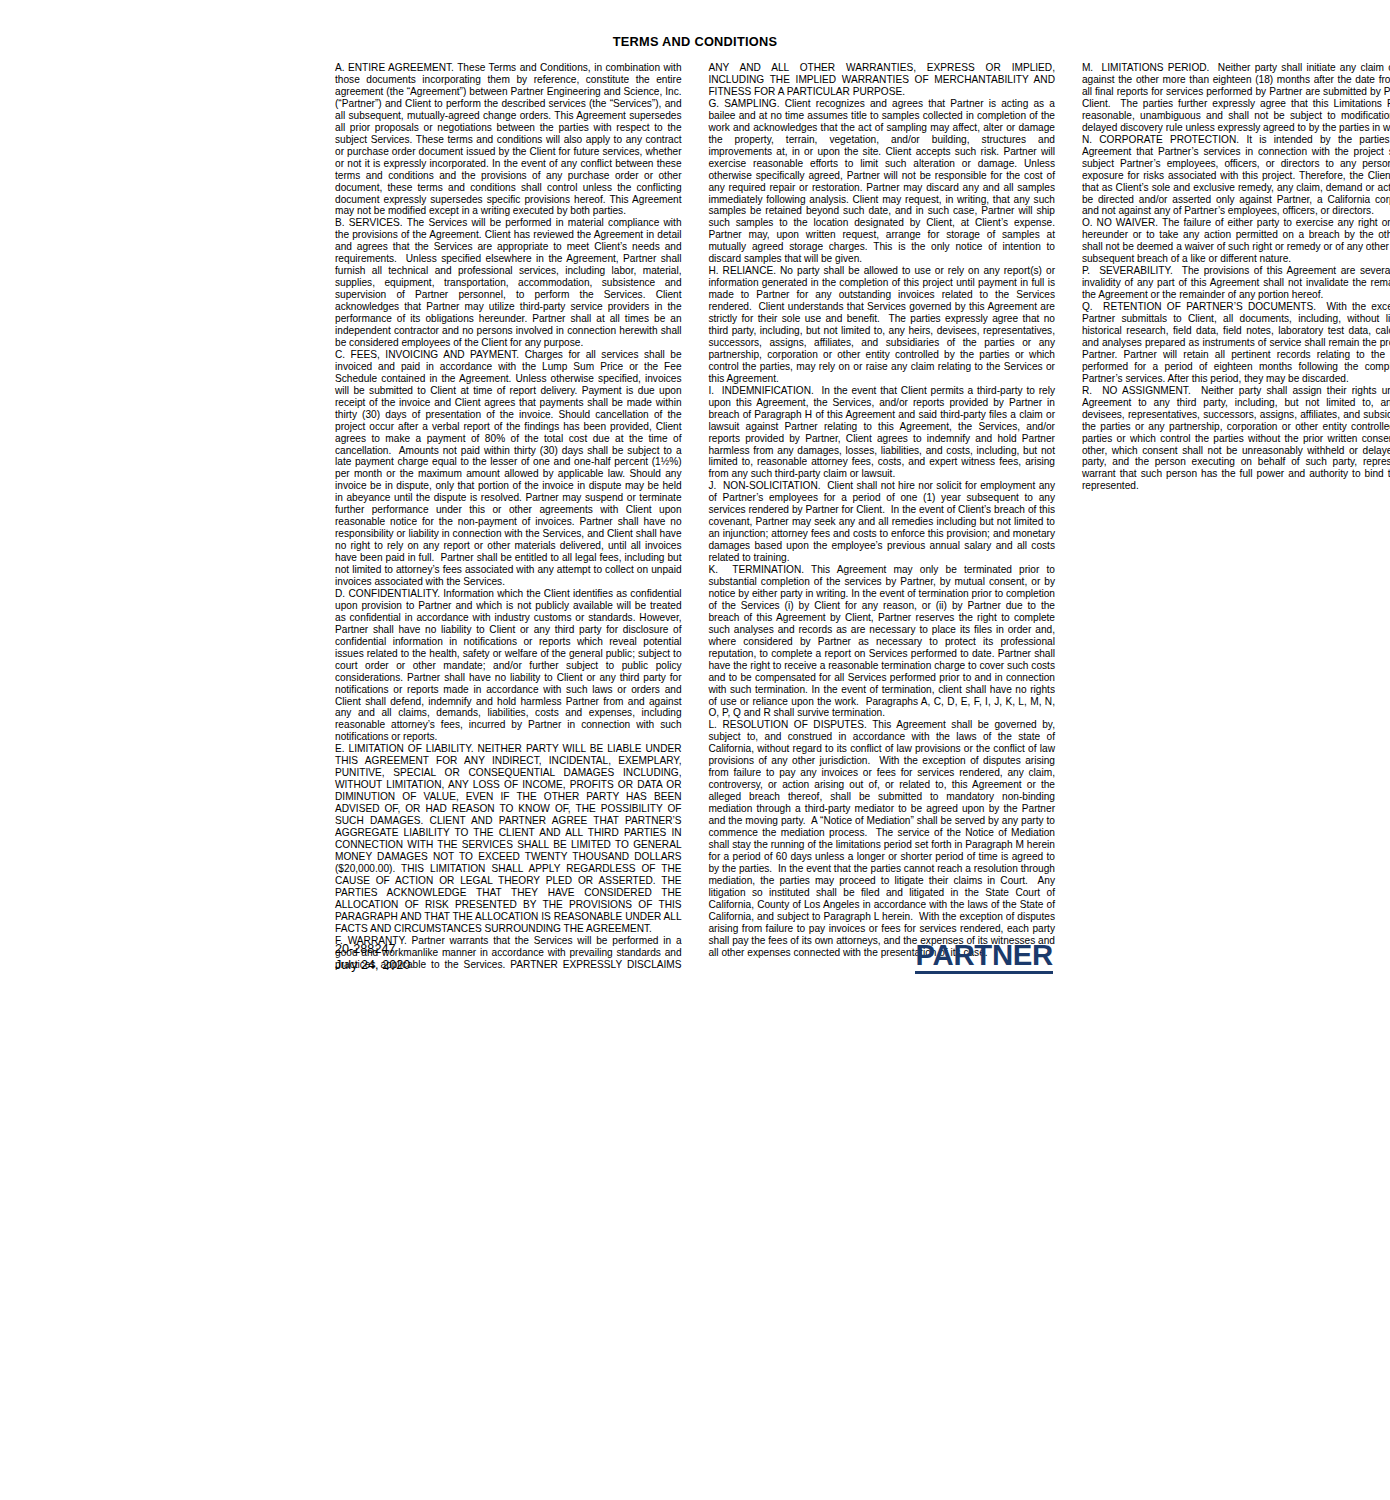TERMS AND CONDITIONS
A. ENTIRE AGREEMENT. These Terms and Conditions, in combination with those documents incorporating them by reference, constitute the entire agreement (the “Agreement”) between Partner Engineering and Science, Inc. (“Partner”) and Client to perform the described services (the “Services”), and all subsequent, mutually-agreed change orders. This Agreement supersedes all prior proposals or negotiations between the parties with respect to the subject Services. These terms and conditions will also apply to any contract or purchase order document issued by the Client for future services, whether or not it is expressly incorporated. In the event of any conflict between these terms and conditions and the provisions of any purchase order or other document, these terms and conditions shall control unless the conflicting document expressly supersedes specific provisions hereof. This Agreement may not be modified except in a writing executed by both parties.
B. SERVICES. The Services will be performed in material compliance with the provisions of the Agreement. Client has reviewed the Agreement in detail and agrees that the Services are appropriate to meet Client’s needs and requirements. Unless specified elsewhere in the Agreement, Partner shall furnish all technical and professional services, including labor, material, supplies, equipment, transportation, accommodation, subsistence and supervision of Partner personnel, to perform the Services. Client acknowledges that Partner may utilize third-party service providers in the performance of its obligations hereunder. Partner shall at all times be an independent contractor and no persons involved in connection herewith shall be considered employees of the Client for any purpose.
C. FEES, INVOICING AND PAYMENT. Charges for all services shall be invoiced and paid in accordance with the Lump Sum Price or the Fee Schedule contained in the Agreement. Unless otherwise specified, invoices will be submitted to Client at time of report delivery. Payment is due upon receipt of the invoice and Client agrees that payments shall be made within thirty (30) days of presentation of the invoice. Should cancellation of the project occur after a verbal report of the findings has been provided, Client agrees to make a payment of 80% of the total cost due at the time of cancellation. Amounts not paid within thirty (30) days shall be subject to a late payment charge equal to the lesser of one and one-half percent (1½%) per month or the maximum amount allowed by applicable law. Should any invoice be in dispute, only that portion of the invoice in dispute may be held in abeyance until the dispute is resolved. Partner may suspend or terminate further performance under this or other agreements with Client upon reasonable notice for the non-payment of invoices. Partner shall have no responsibility or liability in connection with the Services, and Client shall have no right to rely on any report or other materials delivered, until all invoices have been paid in full. Partner shall be entitled to all legal fees, including but not limited to attorney’s fees associated with any attempt to collect on unpaid invoices associated with the Services.
D. CONFIDENTIALITY. Information which the Client identifies as confidential upon provision to Partner and which is not publicly available will be treated as confidential in accordance with industry customs or standards. However, Partner shall have no liability to Client or any third party for disclosure of confidential information in notifications or reports which reveal potential issues related to the health, safety or welfare of the general public; subject to court order or other mandate; and/or further subject to public policy considerations. Partner shall have no liability to Client or any third party for notifications or reports made in accordance with such laws or orders and Client shall defend, indemnify and hold harmless Partner from and against any and all claims, demands, liabilities, costs and expenses, including reasonable attorney’s fees, incurred by Partner in connection with such notifications or reports.
E. LIMITATION OF LIABILITY. NEITHER PARTY WILL BE LIABLE UNDER THIS AGREEMENT FOR ANY INDIRECT, INCIDENTAL, EXEMPLARY, PUNITIVE, SPECIAL OR CONSEQUENTIAL DAMAGES INCLUDING, WITHOUT LIMITATION, ANY LOSS OF INCOME, PROFITS OR DATA OR DIMINUTION OF VALUE, EVEN IF THE OTHER PARTY HAS BEEN ADVISED OF, OR HAD REASON TO KNOW OF, THE POSSIBILITY OF SUCH DAMAGES. CLIENT AND PARTNER AGREE THAT PARTNER’S AGGREGATE LIABILITY TO THE CLIENT AND ALL THIRD PARTIES IN CONNECTION WITH THE SERVICES SHALL BE LIMITED TO GENERAL MONEY DAMAGES NOT TO EXCEED TWENTY THOUSAND DOLLARS ($20,000.00). THIS LIMITATION SHALL APPLY REGARDLESS OF THE CAUSE OF ACTION OR LEGAL THEORY PLED OR ASSERTED. THE PARTIES ACKNOWLEDGE THAT THEY HAVE CONSIDERED THE ALLOCATION OF RISK PRESENTED BY THE PROVISIONS OF THIS PARAGRAPH AND THAT THE ALLOCATION IS REASONABLE UNDER ALL FACTS AND CIRCUMSTANCES SURROUNDING THE AGREEMENT.
F. WARRANTY. Partner warrants that the Services will be performed in a good and workmanlike manner in accordance with prevailing standards and practices applicable to the Services. PARTNER EXPRESSLY DISCLAIMS ANY AND ALL OTHER WARRANTIES, EXPRESS OR IMPLIED, INCLUDING THE IMPLIED WARRANTIES OF MERCHANTABILITY AND FITNESS FOR A PARTICULAR PURPOSE.
G. SAMPLING. Client recognizes and agrees that Partner is acting as a bailee and at no time assumes title to samples collected in completion of the work and acknowledges that the act of sampling may affect, alter or damage the property, terrain, vegetation, and/or building, structures and improvements at, in or upon the site. Client accepts such risk. Partner will exercise reasonable efforts to limit such alteration or damage. Unless otherwise specifically agreed, Partner will not be responsible for the cost of any required repair or restoration. Partner may discard any and all samples immediately following analysis. Client may request, in writing, that any such samples be retained beyond such date, and in such case, Partner will ship such samples to the location designated by Client, at Client’s expense. Partner may, upon written request, arrange for storage of samples at mutually agreed storage charges. This is the only notice of intention to discard samples that will be given.
H. RELIANCE. No party shall be allowed to use or rely on any report(s) or information generated in the completion of this project until payment in full is made to Partner for any outstanding invoices related to the Services rendered. Client understands that Services governed by this Agreement are strictly for their sole use and benefit. The parties expressly agree that no third party, including, but not limited to, any heirs, devisees, representatives, successors, assigns, affiliates, and subsidiaries of the parties or any partnership, corporation or other entity controlled by the parties or which control the parties, may rely on or raise any claim relating to the Services or this Agreement.
I. INDEMNIFICATION. In the event that Client permits a third-party to rely upon this Agreement, the Services, and/or reports provided by Partner in breach of Paragraph H of this Agreement and said third-party files a claim or lawsuit against Partner relating to this Agreement, the Services, and/or reports provided by Partner, Client agrees to indemnify and hold Partner harmless from any damages, losses, liabilities, and costs, including, but not limited to, reasonable attorney fees, costs, and expert witness fees, arising from any such third-party claim or lawsuit.
J. NON-SOLICITATION. Client shall not hire nor solicit for employment any of Partner’s employees for a period of one (1) year subsequent to any services rendered by Partner for Client. In the event of Client’s breach of this covenant, Partner may seek any and all remedies including but not limited to an injunction; attorney fees and costs to enforce this provision; and monetary damages based upon the employee’s previous annual salary and all costs related to training.
K. TERMINATION. This Agreement may only be terminated prior to substantial completion of the services by Partner, by mutual consent, or by notice by either party in writing. In the event of termination prior to completion of the Services (i) by Client for any reason, or (ii) by Partner due to the breach of this Agreement by Client, Partner reserves the right to complete such analyses and records as are necessary to place its files in order and, where considered by Partner as necessary to protect its professional reputation, to complete a report on Services performed to date. Partner shall have the right to receive a reasonable termination charge to cover such costs and to be compensated for all Services performed prior to and in connection with such termination. In the event of termination, client shall have no rights of use or reliance upon the work. Paragraphs A, C, D, E, F, I, J, K, L, M, N, O, P, Q and R shall survive termination.
L. RESOLUTION OF DISPUTES. This Agreement shall be governed by, subject to, and construed in accordance with the laws of the state of California, without regard to its conflict of law provisions or the conflict of law provisions of any other jurisdiction. With the exception of disputes arising from failure to pay any invoices or fees for services rendered, any claim, controversy, or action arising out of, or related to, this Agreement or the alleged breach thereof, shall be submitted to mandatory non-binding mediation through a third-party mediator to be agreed upon by the Partner and the moving party. A “Notice of Mediation” shall be served by any party to commence the mediation process. The service of the Notice of Mediation shall stay the running of the limitations period set forth in Paragraph M herein for a period of 60 days unless a longer or shorter period of time is agreed to by the parties. In the event that the parties cannot reach a resolution through mediation, the parties may proceed to litigate their claims in Court. Any litigation so instituted shall be filed and litigated in the State Court of California, County of Los Angeles in accordance with the laws of the State of California, and subject to Paragraph L herein. With the exception of disputes arising from failure to pay invoices or fees for services rendered, each party shall pay the fees of its own attorneys, and the expenses of its witnesses and all other expenses connected with the presentation of its case.
M. LIMITATIONS PERIOD. Neither party shall initiate any claim or action against the other more than eighteen (18) months after the date from which all final reports for services performed by Partner are submitted by Partner to Client. The parties further expressly agree that this Limitations Period is reasonable, unambiguous and shall not be subject to modification or the delayed discovery rule unless expressly agreed to by the parties in writing.
N. CORPORATE PROTECTION. It is intended by the parties to this Agreement that Partner’s services in connection with the project shall not subject Partner’s employees, officers, or directors to any personal legal exposure for risks associated with this project. Therefore, the Client agrees that as Client’s sole and exclusive remedy, any claim, demand or action shall be directed and/or asserted only against Partner, a California corporation, and not against any of Partner’s employees, officers, or directors.
O. NO WAIVER. The failure of either party to exercise any right or remedy hereunder or to take any action permitted on a breach by the other party shall not be deemed a waiver of such right or remedy or of any other rights or subsequent breach of a like or different nature.
P. SEVERABILITY. The provisions of this Agreement are severable. The invalidity of any part of this Agreement shall not invalidate the remainder of the Agreement or the remainder of any portion hereof.
Q. RETENTION OF PARTNER’S DOCUMENTS. With the exception of Partner submittals to Client, all documents, including, without limitation, historical research, field data, field notes, laboratory test data, calculations and analyses prepared as instruments of service shall remain the property of Partner. Partner will retain all pertinent records relating to the services performed for a period of eighteen months following the completion of Partner’s services. After this period, they may be discarded.
R. NO ASSIGNMENT. Neither party shall assign their rights under this Agreement to any third party, including, but not limited to, any heirs, devisees, representatives, successors, assigns, affiliates, and subsidiaries of the parties or any partnership, corporation or other entity controlled by the parties or which control the parties without the prior written consent of the other, which consent shall not be unreasonably withheld or delayed. Each party, and the person executing on behalf of such party, represent and warrant that such person has the full power and authority to bind the party represented.
20-288247
July 24, 2020
PARTNER